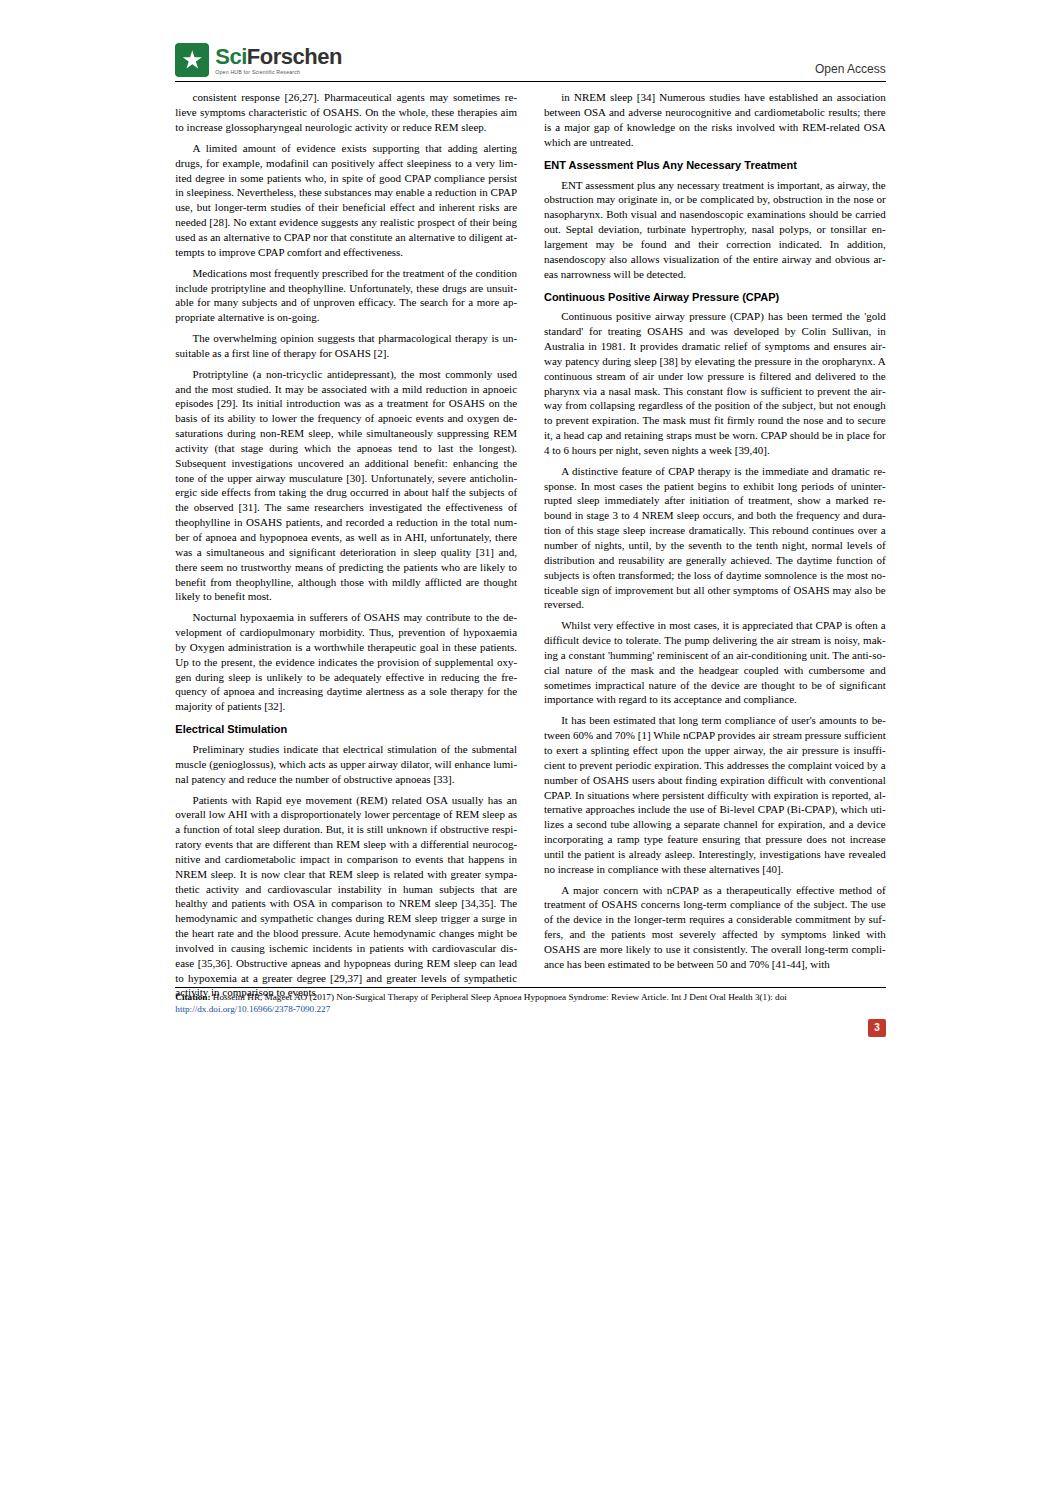Sci Forschen
Open HUB for Scientific Research
Open Access
consistent response [26,27]. Pharmaceutical agents may sometimes relieve symptoms characteristic of OSAHS. On the whole, these therapies aim to increase glossopharyngeal neurologic activity or reduce REM sleep.
A limited amount of evidence exists supporting that adding alerting drugs, for example, modafinil can positively affect sleepiness to a very limited degree in some patients who, in spite of good CPAP compliance persist in sleepiness. Nevertheless, these substances may enable a reduction in CPAP use, but longer-term studies of their beneficial effect and inherent risks are needed [28]. No extant evidence suggests any realistic prospect of their being used as an alternative to CPAP nor that constitute an alternative to diligent attempts to improve CPAP comfort and effectiveness.
Medications most frequently prescribed for the treatment of the condition include protriptyline and theophylline. Unfortunately, these drugs are unsuitable for many subjects and of unproven efficacy. The search for a more appropriate alternative is on-going.
The overwhelming opinion suggests that pharmacological therapy is unsuitable as a first line of therapy for OSAHS [2].
Protriptyline (a non-tricyclic antidepressant), the most commonly used and the most studied. It may be associated with a mild reduction in apnoeic episodes [29]. Its initial introduction was as a treatment for OSAHS on the basis of its ability to lower the frequency of apnoeic events and oxygen desaturations during non-REM sleep, while simultaneously suppressing REM activity (that stage during which the apnoeas tend to last the longest). Subsequent investigations uncovered an additional benefit: enhancing the tone of the upper airway musculature [30]. Unfortunately, severe anticholinergic side effects from taking the drug occurred in about half the subjects of the observed [31]. The same researchers investigated the effectiveness of theophylline in OSAHS patients, and recorded a reduction in the total number of apnoea and hypopnoea events, as well as in AHI, unfortunately, there was a simultaneous and significant deterioration in sleep quality [31] and, there seem no trustworthy means of predicting the patients who are likely to benefit from theophylline, although those with mildly afflicted are thought likely to benefit most.
Nocturnal hypoxaemia in sufferers of OSAHS may contribute to the development of cardiopulmonary morbidity. Thus, prevention of hypoxaemia by Oxygen administration is a worthwhile therapeutic goal in these patients. Up to the present, the evidence indicates the provision of supplemental oxygen during sleep is unlikely to be adequately effective in reducing the frequency of apnoea and increasing daytime alertness as a sole therapy for the majority of patients [32].
Electrical Stimulation
Preliminary studies indicate that electrical stimulation of the submental muscle (genioglossus), which acts as upper airway dilator, will enhance luminal patency and reduce the number of obstructive apnoeas [33].
Patients with Rapid eye movement (REM) related OSA usually has an overall low AHI with a disproportionately lower percentage of REM sleep as a function of total sleep duration. But, it is still unknown if obstructive respiratory events that are different than REM sleep with a differential neurocognitive and cardiometabolic impact in comparison to events that happens in NREM sleep. It is now clear that REM sleep is related with greater sympathetic activity and cardiovascular instability in human subjects that are healthy and patients with OSA in comparison to NREM sleep [34,35]. The hemodynamic and sympathetic changes during REM sleep trigger a surge in the heart rate and the blood pressure. Acute hemodynamic changes might be involved in causing ischemic incidents in patients with cardiovascular disease [35,36]. Obstructive apneas and hypopneas during REM sleep can lead to hypoxemia at a greater degree [29,37] and greater levels of sympathetic activity in comparison to events
in NREM sleep [34] Numerous studies have established an association between OSA and adverse neurocognitive and cardiometabolic results; there is a major gap of knowledge on the risks involved with REM-related OSA which are untreated.
ENT Assessment Plus Any Necessary Treatment
ENT assessment plus any necessary treatment is important, as airway, the obstruction may originate in, or be complicated by, obstruction in the nose or nasopharynx. Both visual and nasendoscopic examinations should be carried out. Septal deviation, turbinate hypertrophy, nasal polyps, or tonsillar enlargement may be found and their correction indicated. In addition, nasendoscopy also allows visualization of the entire airway and obvious areas narrowness will be detected.
Continuous Positive Airway Pressure (CPAP)
Continuous positive airway pressure (CPAP) has been termed the 'gold standard' for treating OSAHS and was developed by Colin Sullivan, in Australia in 1981. It provides dramatic relief of symptoms and ensures airway patency during sleep [38] by elevating the pressure in the oropharynx. A continuous stream of air under low pressure is filtered and delivered to the pharynx via a nasal mask. This constant flow is sufficient to prevent the airway from collapsing regardless of the position of the subject, but not enough to prevent expiration. The mask must fit firmly round the nose and to secure it, a head cap and retaining straps must be worn. CPAP should be in place for 4 to 6 hours per night, seven nights a week [39,40].
A distinctive feature of CPAP therapy is the immediate and dramatic response. In most cases the patient begins to exhibit long periods of uninterrupted sleep immediately after initiation of treatment, show a marked rebound in stage 3 to 4 NREM sleep occurs, and both the frequency and duration of this stage sleep increase dramatically. This rebound continues over a number of nights, until, by the seventh to the tenth night, normal levels of distribution and reusability are generally achieved. The daytime function of subjects is often transformed; the loss of daytime somnolence is the most noticeable sign of improvement but all other symptoms of OSAHS may also be reversed.
Whilst very effective in most cases, it is appreciated that CPAP is often a difficult device to tolerate. The pump delivering the air stream is noisy, making a constant 'humming' reminiscent of an air-conditioning unit. The anti-social nature of the mask and the headgear coupled with cumbersome and sometimes impractical nature of the device are thought to be of significant importance with regard to its acceptance and compliance.
It has been estimated that long term compliance of user's amounts to between 60% and 70% [1] While nCPAP provides air stream pressure sufficient to exert a splinting effect upon the upper airway, the air pressure is insufficient to prevent periodic expiration. This addresses the complaint voiced by a number of OSAHS users about finding expiration difficult with conventional CPAP. In situations where persistent difficulty with expiration is reported, alternative approaches include the use of Bi-level CPAP (Bi-CPAP), which utilizes a second tube allowing a separate channel for expiration, and a device incorporating a ramp type feature ensuring that pressure does not increase until the patient is already asleep. Interestingly, investigations have revealed no increase in compliance with these alternatives [40].
A major concern with nCPAP as a therapeutically effective method of treatment of OSAHS concerns long-term compliance of the subject. The use of the device in the longer-term requires a considerable commitment by suffers, and the patients most severely affected by symptoms linked with OSAHS are more likely to use it consistently. The overall long-term compliance has been estimated to be between 50 and 70% [41-44], with
Citation: Hosseini HR, Mageet AO (2017) Non-Surgical Therapy of Peripheral Sleep Apnoea Hypopnoea Syndrome: Review Article. Int J Dent Oral Health 3(1): doi http://dx.doi.org/10.16966/2378-7090.227
3